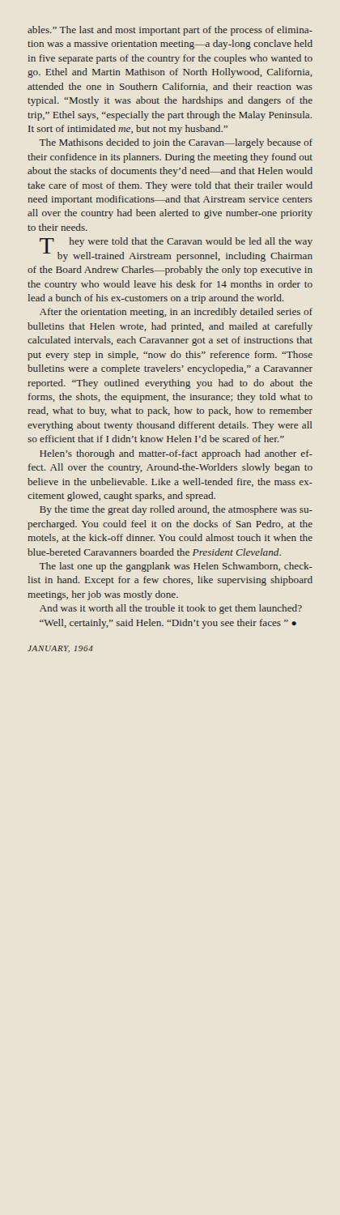ables.” The last and most important part of the process of elimination was a massive orientation meeting—a day-long conclave held in five separate parts of the country for the couples who wanted to go. Ethel and Martin Mathison of North Hollywood, California, attended the one in Southern California, and their reaction was typical. “Mostly it was about the hardships and dangers of the trip,” Ethel says, “especially the part through the Malay Peninsula. It sort of intimidated me, but not my husband.”
The Mathisons decided to join the Caravan—largely because of their confidence in its planners. During the meeting they found out about the stacks of documents they’d need—and that Helen would take care of most of them. They were told that their trailer would need important modifications—and that Airstream service centers all over the country had been alerted to give number-one priority to their needs.
They were told that the Caravan would be led all the way by well-trained Airstream personnel, including Chairman of the Board Andrew Charles—probably the only top executive in the country who would leave his desk for 14 months in order to lead a bunch of his ex-customers on a trip around the world.
After the orientation meeting, in an incredibly detailed series of bulletins that Helen wrote, had printed, and mailed at carefully calculated intervals, each Caravanner got a set of instructions that put every step in simple, “now do this” reference form. “Those bulletins were a complete travelers’ encyclopedia,” a Caravanner reported. “They outlined everything you had to do about the forms, the shots, the equipment, the insurance; they told what to read, what to buy, what to pack, how to pack, how to remember everything about twenty thousand different details. They were all so efficient that if I didn’t know Helen I’d be scared of her.”
Helen’s thorough and matter-of-fact approach had another effect. All over the country, Around-the-Worlders slowly began to believe in the unbelievable. Like a well-tended fire, the mass excitement glowed, caught sparks, and spread.
By the time the great day rolled around, the atmosphere was supercharged. You could feel it on the docks of San Pedro, at the motels, at the kick-off dinner. You could almost touch it when the blue-bereted Caravanners boarded the President Cleveland.
The last one up the gangplank was Helen Schwamborn, checklist in hand. Except for a few chores, like supervising shipboard meetings, her job was mostly done.
And was it worth all the trouble it took to get them launched?
“Well, certainly,” said Helen. “Didn’t you see their faces ” ●
JANUARY, 1964